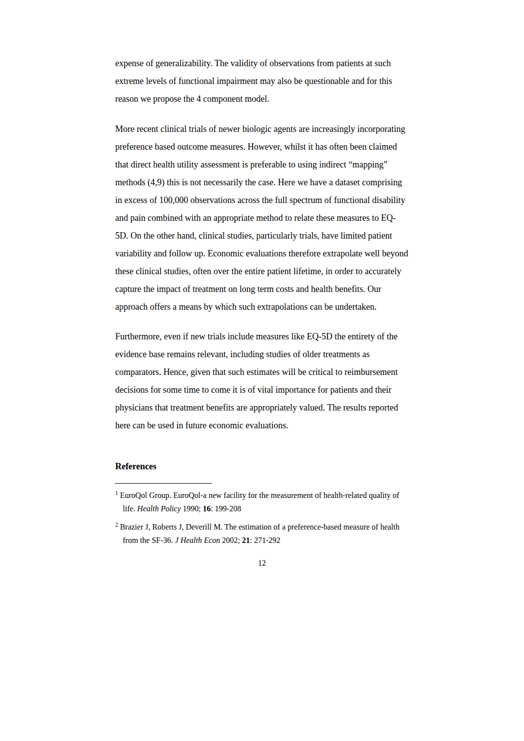expense of generalizability. The validity of observations from patients at such extreme levels of functional impairment may also be questionable and for this reason we propose the 4 component model.
More recent clinical trials of newer biologic agents are increasingly incorporating preference based outcome measures. However, whilst it has often been claimed that direct health utility assessment is preferable to using indirect “mapping” methods (4,9) this is not necessarily the case. Here we have a dataset comprising in excess of 100,000 observations across the full spectrum of functional disability and pain combined with an appropriate method to relate these measures to EQ-5D. On the other hand, clinical studies, particularly trials, have limited patient variability and follow up. Economic evaluations therefore extrapolate well beyond these clinical studies, often over the entire patient lifetime, in order to accurately capture the impact of treatment on long term costs and health benefits. Our approach offers a means by which such extrapolations can be undertaken.
Furthermore, even if new trials include measures like EQ-5D the entirety of the evidence base remains relevant, including studies of older treatments as comparators. Hence, given that such estimates will be critical to reimbursement decisions for some time to come it is of vital importance for patients and their physicians that treatment benefits are appropriately valued. The results reported here can be used in future economic evaluations.
References
1 EuroQol Group. EuroQol-a new facility for the measurement of health-related quality of life. Health Policy 1990; 16: 199-208
2 Brazier J, Roberts J, Deverill M. The estimation of a preference-based measure of health from the SF-36. J Health Econ 2002; 21: 271-292
12